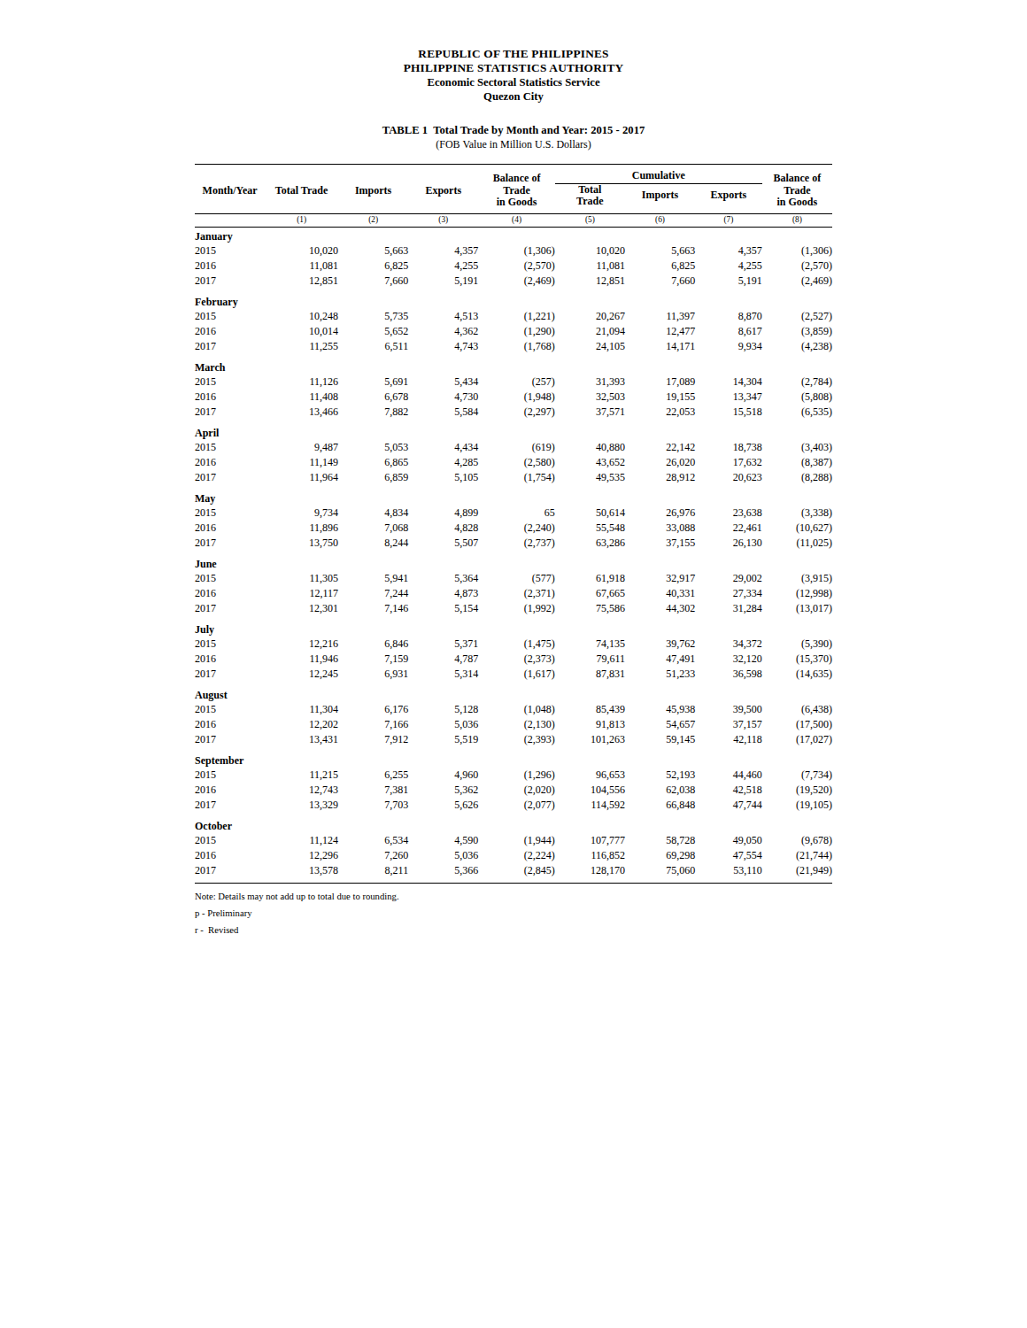REPUBLIC OF THE PHILIPPINES
PHILIPPINE STATISTICS AUTHORITY
Economic Sectoral Statistics Service
Quezon City
TABLE 1 Total Trade by Month and Year: 2015 - 2017
(FOB Value in Million U.S. Dollars)
| Month/Year | Total Trade | Imports | Exports | Balance of Trade in Goods | Cumulative | Balance of Trade in Goods |
| --- | --- | --- | --- | --- | --- | --- |
| Total Trade | Imports | Exports |
| | (1) | (2) | (3) | (4) | (5) | (6) | (7) | (8) |
| January |
| 2015 | 10,020 | 5,663 | 4,357 | (1,306) | 10,020 | 5,663 | 4,357 | (1,306) |
| 2016 | 11,081 | 6,825 | 4,255 | (2,570) | 11,081 | 6,825 | 4,255 | (2,570) |
| 2017 | 12,851 | 7,660 | 5,191 | (2,469) | 12,851 | 7,660 | 5,191 | (2,469) |
| February |
| 2015 | 10,248 | 5,735 | 4,513 | (1,221) | 20,267 | 11,397 | 8,870 | (2,527) |
| 2016 | 10,014 | 5,652 | 4,362 | (1,290) | 21,094 | 12,477 | 8,617 | (3,859) |
| 2017 | 11,255 | 6,511 | 4,743 | (1,768) | 24,105 | 14,171 | 9,934 | (4,238) |
| March |
| 2015 | 11,126 | 5,691 | 5,434 | (257) | 31,393 | 17,089 | 14,304 | (2,784) |
| 2016 | 11,408 | 6,678 | 4,730 | (1,948) | 32,503 | 19,155 | 13,347 | (5,808) |
| 2017 | 13,466 | 7,882 | 5,584 | (2,297) | 37,571 | 22,053 | 15,518 | (6,535) |
| April |
| 2015 | 9,487 | 5,053 | 4,434 | (619) | 40,880 | 22,142 | 18,738 | (3,403) |
| 2016 | 11,149 | 6,865 | 4,285 | (2,580) | 43,652 | 26,020 | 17,632 | (8,387) |
| 2017 | 11,964 | 6,859 | 5,105 | (1,754) | 49,535 | 28,912 | 20,623 | (8,288) |
| May |
| 2015 | 9,734 | 4,834 | 4,899 | 65 | 50,614 | 26,976 | 23,638 | (3,338) |
| 2016 | 11,896 | 7,068 | 4,828 | (2,240) | 55,548 | 33,088 | 22,461 | (10,627) |
| 2017 | 13,750 | 8,244 | 5,507 | (2,737) | 63,286 | 37,155 | 26,130 | (11,025) |
| June |
| 2015 | 11,305 | 5,941 | 5,364 | (577) | 61,918 | 32,917 | 29,002 | (3,915) |
| 2016 | 12,117 | 7,244 | 4,873 | (2,371) | 67,665 | 40,331 | 27,334 | (12,998) |
| 2017 | 12,301 | 7,146 | 5,154 | (1,992) | 75,586 | 44,302 | 31,284 | (13,017) |
| July |
| 2015 | 12,216 | 6,846 | 5,371 | (1,475) | 74,135 | 39,762 | 34,372 | (5,390) |
| 2016 | 11,946 | 7,159 | 4,787 | (2,373) | 79,611 | 47,491 | 32,120 | (15,370) |
| 2017 | 12,245 | 6,931 | 5,314 | (1,617) | 87,831 | 51,233 | 36,598 | (14,635) |
| August |
| 2015 | 11,304 | 6,176 | 5,128 | (1,048) | 85,439 | 45,938 | 39,500 | (6,438) |
| 2016 | 12,202 | 7,166 | 5,036 | (2,130) | 91,813 | 54,657 | 37,157 | (17,500) |
| 2017 | 13,431 | 7,912 | 5,519 | (2,393) | 101,263 | 59,145 | 42,118 | (17,027) |
| September |
| 2015 | 11,215 | 6,255 | 4,960 | (1,296) | 96,653 | 52,193 | 44,460 | (7,734) |
| 2016 | 12,743 | 7,381 | 5,362 | (2,020) | 104,556 | 62,038 | 42,518 | (19,520) |
| 2017 | 13,329 | 7,703 | 5,626 | (2,077) | 114,592 | 66,848 | 47,744 | (19,105) |
| October |
| 2015 | 11,124 | 6,534 | 4,590 | (1,944) | 107,777 | 58,728 | 49,050 | (9,678) |
| 2016 | 12,296 | 7,260 | 5,036 | (2,224) | 116,852 | 69,298 | 47,554 | (21,744) |
| 2017 | 13,578 | 8,211 | 5,366 | (2,845) | 128,170 | 75,060 | 53,110 | (21,949) |
Note: Details may not add up to total due to rounding.
p - Preliminary
r - Revised